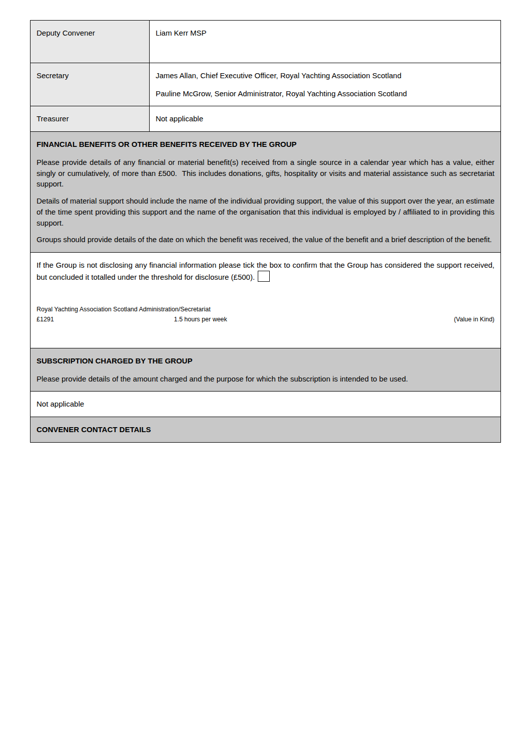| Deputy Convener | Liam Kerr MSP |
| Secretary | James Allan, Chief Executive Officer, Royal Yachting Association Scotland Pauline McGrow, Senior Administrator, Royal Yachting Association Scotland |
| Treasurer | Not applicable |
| FINANCIAL BENEFITS OR OTHER BENEFITS RECEIVED BY THE GROUP Please provide details of any financial or material benefit(s) received from a single source in a calendar year which has a value, either singly or cumulatively, of more than £500. This includes donations, gifts, hospitality or visits and material assistance such as secretariat support. Details of material support should include the name of the individual providing support, the value of this support over the year, an estimate of the time spent providing this support and the name of the organisation that this individual is employed by / affiliated to in providing this support. Groups should provide details of the date on which the benefit was received, the value of the benefit and a brief description of the benefit. |
| If the Group is not disclosing any financial information please tick the box to confirm that the Group has considered the support received, but concluded it totalled under the threshold for disclosure (£500). Royal Yachting Association Scotland Administration/Secretariat £1291 1.5 hours per week (Value in Kind) |
| SUBSCRIPTION CHARGED BY THE GROUP Please provide details of the amount charged and the purpose for which the subscription is intended to be used. |
| Not applicable |
| CONVENER CONTACT DETAILS |